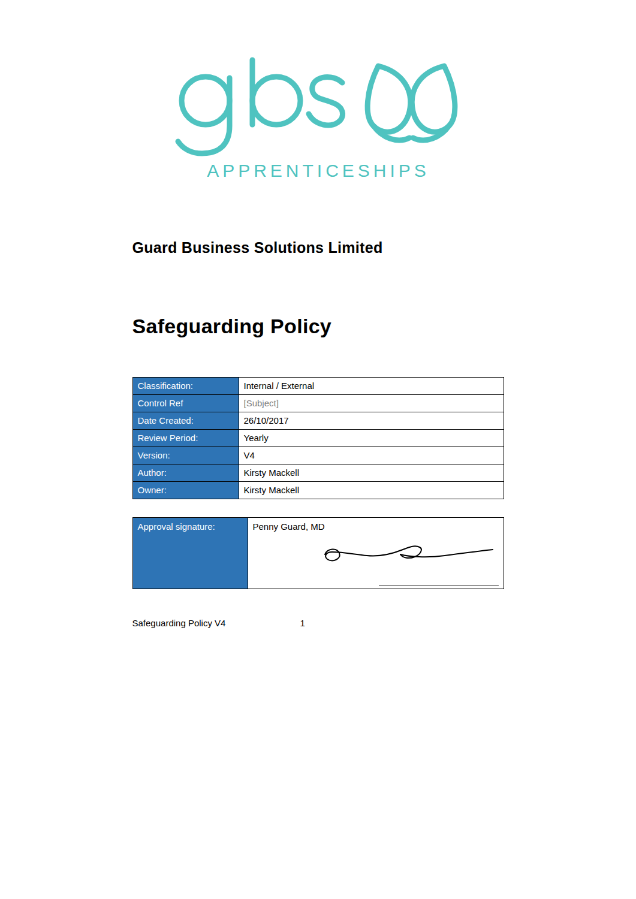APPRENTICESHIPS
Guard Business Solutions Limited
Safeguarding Policy
| Classification: | Internal / External |
| Control Ref | [Subject] |
| Date Created: | 26/10/2017 |
| Review Period: | Yearly |
| Version: | V4 |
| Author: | Kirsty Mackell |
| Owner: | Kirsty Mackell |
| Approval signature: | Penny Guard, MD |
Safeguarding Policy V4 1